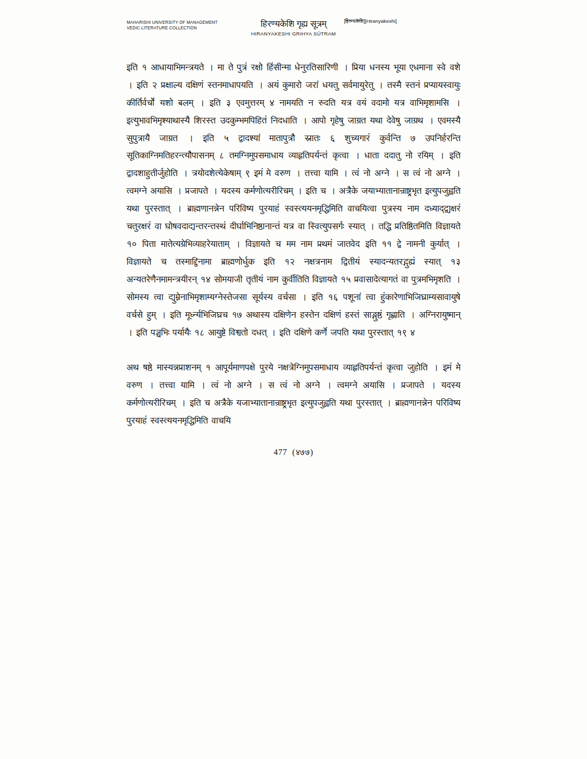Maharishi University of Management
Vedic Literature Collection
हिरण्यकेशि गृह्य सूत्रम्
HIRANYAKESHI GRIHYA SŪTRAM
[हिरण्यकेशि][Hiranyakeshi]
इति १ आधायाभिमन्त्रयते । मा ते पुत्रं रक्षो हिंसीन्मा धेनुरतिसारिणी । प्रिया धनस्य भूया एधमाना स्वे वशे । इति २ प्रक्षाल्य दक्षिणं स्तनमाधापयति । अयं कुमारो जरां धयतु सर्वमायुरेतु । तस्मै स्तनं प्रप्यायस्वायुः कीर्तिर्वर्चो यशो बलम् । इति ३ एवमुत्तरम् ४ नामयति न रुदति यत्र वयं वदामो यत्र वाभिमृशामसि । इत्युभावभिमृश्याथास्यै शिरस्त उदकुम्भमपिहितं निदधाति । आपो गृहेषु जाग्रत यथा देवेषु जाग्रथ । एवमस्यै सुपुत्रायै जाग्रत । इति ५ द्वादश्यां मातापुत्रौ स्नातः ६ शुच्यगारं कुर्वन्ति ७ उपनिर्हरन्ति सूतिकाग्निमतिहरन्त्यौपासनम् ८ तमग्निमुपसमा­धाय व्याहृतिपर्यन्तं कृत्वा । धाता ददातु नो रयिम् । इति द्वादशाहुतीर्जुहोति । त्रयोदशेत्येकेषाम् ९ इमं मे वरुण । तत्त्वा यामि । त्वं नो अग्ने । स त्वं नो अग्ने । त्वमग्ने अयासि । प्रजापते । यदस्य कर्मणोत्यरीरिचम् । इति च । अत्रैके जयाभ्यातानान्राष्ट्रभृत इत्युपजुह्वति यथा पुरस्तात् । ब्राह्मणानन्नेन परिविष्य पुरयाहं स्वस्त्ययनमृद्धिमिति वाचयित्वा पुत्रस्य नाम दध्याद्द्व्यक्षरं चतुरक्षरं वा घोषवदाद्यन्तरन्तस्थं दीर्घाभिनिष्ठानान्तं यत्र वा स्वित्युपसर्गः स्यात् । तद्धि प्रतिष्ठितमिति विज्ञायते १० पिता माते­त्यग्रेभिव्याहरेयाताम् । विज्ञायते च मम नाम प्रथमं जातवेद इति ११ द्वे नामनी कुर्यात् । विज्ञायते च तस्माद्द्विनामा ब्राह्मणोर्धुक इति १२ नक्षत्रनाम द्वितीयं स्यादन्यतरद्गुह्यं स्यात् १३ अन्यतरेणैनमामन्त्रयीरन् १४ सोमयाजी तृतीयं नाम कुर्वीतिति विज्ञायते १५ प्रवासादेत्यागतं वा पुत्रमभिमृशति । सोमस्य त्वा द्युम्नेनाभिमृशाम्यग्नेस्तेजसा सूर्यस्य वर्चसा । इति १६ पशूनां त्वा हुंकारेणाभिजिघ्राम्यसावायुषे वर्चसे हुम् । इति मूर्ध्न्यभिजिघ्रच १७ अथास्य दक्षिणेन हस्तेन दक्षिणं हस्तं साङ्गुष्ठं गृह्णाति । अग्निरायुष्मान् । इति पञ्चभिः पर्यायैः १८ आयुष्टे विश्वतो दधत् । इति दक्षिणे कर्णे जपति यथा पुरस्तात् १९ ४
अथ षष्ठे मास्यन्नप्राशनम् १ आपूर्यमाणपक्षे पुरये नक्षत्रेग्निमुपसमाधाय व्याहृतिपर्यन्तं कृत्वा जुहोति । इमं मे वरुण । तत्त्वा यामि । त्वं नो अग्ने । स त्वं नो अग्ने । त्वमग्ने अयासि । प्रजापते । यदस्य कर्मणोत्यरीरिचम् । इति च अत्रैके यजाभ्यातानान्राष्ट्रभृत इत्युपजुह्वति यथा पुरस्तात् । ब्राह्मणानन्नेन परिविष्य पुरयाहं स्वस्त्ययनमृद्धिमिति वाचयि­
477 (४७७)